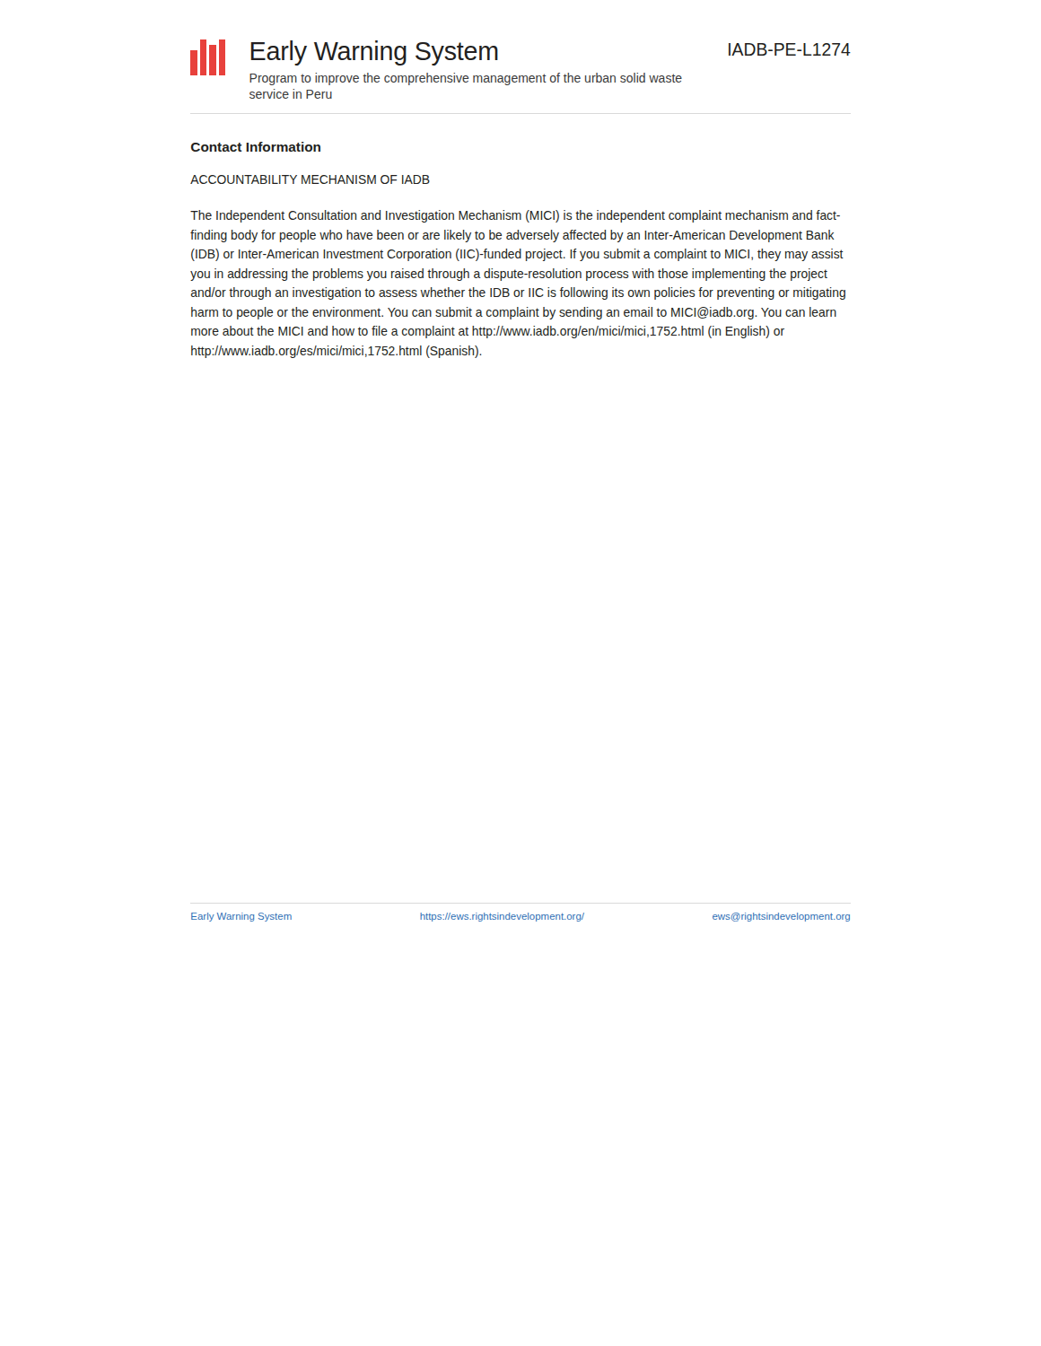Early Warning System
Program to improve the comprehensive management of the urban solid waste service in Peru
IADB-PE-L1274
Contact Information
ACCOUNTABILITY MECHANISM OF IADB
The Independent Consultation and Investigation Mechanism (MICI) is the independent complaint mechanism and fact-finding body for people who have been or are likely to be adversely affected by an Inter-American Development Bank (IDB) or Inter-American Investment Corporation (IIC)-funded project. If you submit a complaint to MICI, they may assist you in addressing the problems you raised through a dispute-resolution process with those implementing the project and/or through an investigation to assess whether the IDB or IIC is following its own policies for preventing or mitigating harm to people or the environment. You can submit a complaint by sending an email to MICI@iadb.org. You can learn more about the MICI and how to file a complaint at http://www.iadb.org/en/mici/mici,1752.html (in English) or http://www.iadb.org/es/mici/mici,1752.html (Spanish).
Early Warning System
https://ews.rightsindevelopment.org/
ews@rightsindevelopment.org